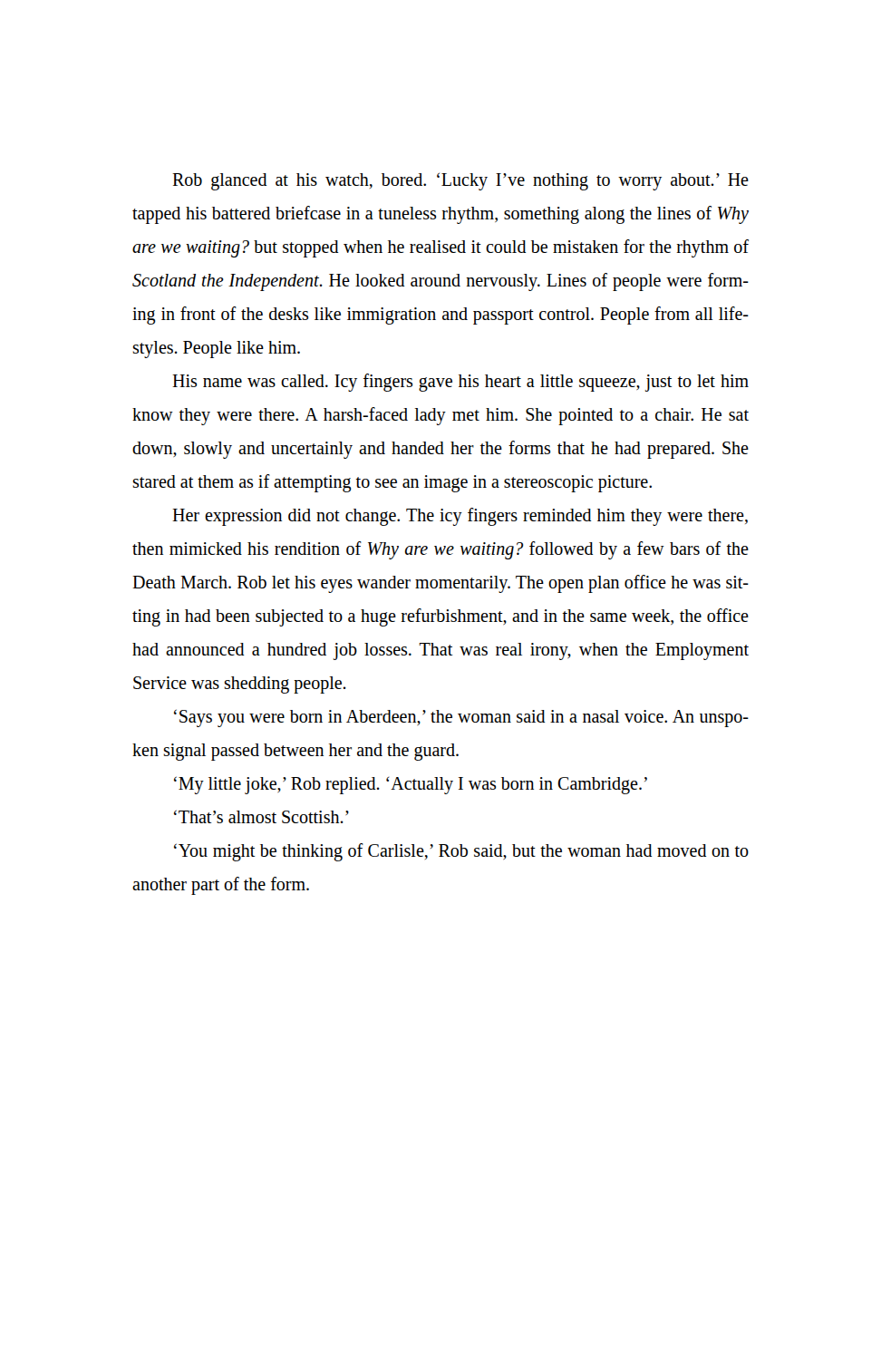Rob glanced at his watch, bored. ‘Lucky I’ve nothing to worry about.’ He tapped his battered briefcase in a tuneless rhythm, something along the lines of Why are we waiting? but stopped when he realised it could be mistaken for the rhythm of Scotland the Independent. He looked around nervously. Lines of people were forming in front of the desks like immigration and passport control. People from all lifestyles. People like him.
His name was called. Icy fingers gave his heart a little squeeze, just to let him know they were there. A harsh-faced lady met him. She pointed to a chair. He sat down, slowly and uncertainly and handed her the forms that he had prepared. She stared at them as if attempting to see an image in a stereoscopic picture.
Her expression did not change. The icy fingers reminded him they were there, then mimicked his rendition of Why are we waiting? followed by a few bars of the Death March. Rob let his eyes wander momentarily. The open plan office he was sitting in had been subjected to a huge refurbishment, and in the same week, the office had announced a hundred job losses. That was real irony, when the Employment Service was shedding people.
‘Says you were born in Aberdeen,’ the woman said in a nasal voice. An unspoken signal passed between her and the guard.
‘My little joke,’ Rob replied. ‘Actually I was born in Cambridge.’
‘That’s almost Scottish.’
‘You might be thinking of Carlisle,’ Rob said, but the woman had moved on to another part of the form.